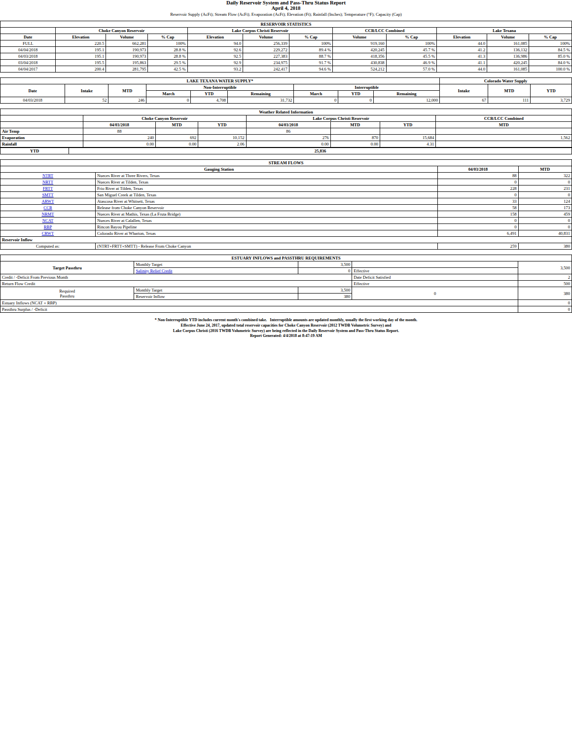Daily Reservoir System and Pass-Thru Status Report
April 4, 2018
Reservoir Supply (AcFt); Stream Flow (AcFt); Evaporation (AcFt); Elevation (Ft); Rainfall (Inches); Temperature (°F); Capacity (Cap)
| RESERVOIR STATISTICS |
| --- |
| | Choke Canyon Reservoir | Lake Corpus Christi Reservoir | CCR/LCC Combined | Lake Texana |
| Date | Elevation | Volume | % Cap | Elevation | Volume | % Cap | Volume | % Cap | Elevation | Volume | % Cap |
| FULL | 220.5 | 662,281 | 100% | 94.0 | 256,339 | 100% | 919,160 | 100% | 44.0 | 161,085 | 100% |
| 04/04/2018 | 195.1 | 190,973 | 28.8 % | 92.6 | 229,272 | 89.4 % | 420,245 | 45.7 % | 41.2 | 136,132 | 84.5 % |
| 04/03/2018 | 195.1 | 190,973 | 28.8 % | 92.5 | 227,383 | 88.7 % | 418,356 | 45.5 % | 41.3 | 136,986 | 85.0 % |
| 03/04/2018 | 195.5 | 195,863 | 29.5 % | 92.9 | 234,975 | 91.7 % | 430,838 | 46.9 % | 41.1 | 420,245 | 84.0 % |
| 04/04/2017 | 200.4 | 281,795 | 42.5 % | 93.2 | 242,417 | 94.6 % | 524,212 | 57.0 % | 44.0 | 161,085 | 100.0 % |
| LAKE TEXANA WATER SUPPLY* | Colorado Water Supply |
| --- | --- |
| Date | Intake | MTD | Non-Interruptible | Interruptible | Intake | MTD | YTD |
| March | YTD | Remaining | March | YTD | Remaining |
| 04/03/2018 | 52 | 246 | 0 | 4,708 | 31,732 | 0 | 0 | 12,000 | 67 | 111 | 3,729 |
| Weather Related Information |
| --- |
| | Choke Canyon Reservoir | Lake Corpus Christi Reservoir | CCR/LCC Combined |
| | 04/03/2018 | MTD | YTD | 04/03/2018 | MTD | YTD | MTD |
| Air Temp | 88 | | | 86 | | | |
| Evaporation | 240 | 692 | 10,152 | 276 | 870 | 15,684 | 1,562 |
| Rainfall | 0.00 | 0.00 | 2.06 | 0.00 | 0.00 | 4.31 | |
| YTD | 25,836 |
| --- | --- |
| STREAM FLOWS |
| --- |
| Gauging Station | 04/03/2018 | MTD |
| NTRT | Nueces River at Three Rivers, Texas | 88 | 322 |
| NRTT | Nueces River at Tilden, Texas | 0 | 0 |
| FRTT | Frio River at Tilden, Texas | 228 | 231 |
| SMTT | San Miguel Creek at Tilden, Texas | 0 | 0 |
| ARWT | Atascosa River at Whitsett, Texas | 33 | 124 |
| CCR | Release from Choke Canyon Reservoir | 58 | 173 |
| NRMT | Nueces River at Mathis, Texas (La Fruta Bridge) | 158 | 459 |
| NCAT | Nueces River at Calallen, Texas | 0 | 0 |
| RBP | Rincon Bayou Pipeline | 0 | 0 |
| CRWT | Colorado River at Wharton, Texas | 6,491 | 40,831 |
| Reservoir Inflow |
| Computed as: | (NTRT+FRTT+SMTT) - Release From Choke Canyon | 259 | 380 |
| ESTUARY INFLOWS and PASSTHRU REQUIREMENTS |
| --- |
| Target Passthru | Monthly Target | 3,500 | | 3,500 |
| Salinity Relief Credit | 0 | Effective |
| Credit / -Deficit From Previous Month | Date Deficit Satisfied | 2 |
| Return Flow Credit | Effective | 500 |
| Required Passthru | Monthly Target | 3,500 | 0 | 380 |
| Reservoir Inflow | 380 |
| Estuary Inflows (NCAT + RBP) | 0 |
| Passthru Surplus / -Deficit | 0 |
* Non-Interruptible YTD includes current month's combined take. Interruptible amounts are updated monthly, usually the first working day of the month.
Effective June 24, 2017, updated total reservoir capacities for Choke Canyon Reservoir (2012 TWDB Volumetric Survey) and
Lake Corpus Christi (2016 TWDB Volumetric Survey) are being reflected in the Daily Reservoir System and Pass-Thru Status Report.
Report Generated: 4/4/2018 at 8:47:19 AM